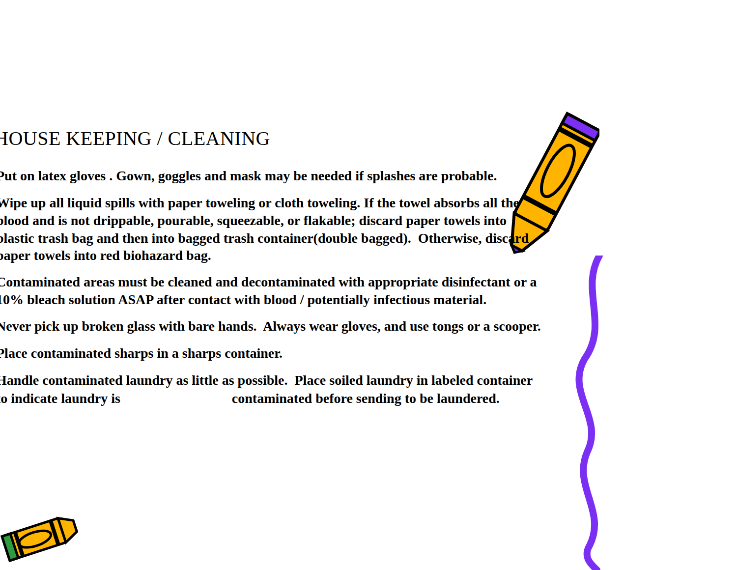HOUSE KEEPING / CLEANING
Put on latex gloves . Gown, goggles and mask may be needed if splashes are probable.
Wipe up all liquid spills with paper toweling or cloth toweling. If the towel absorbs all the blood and is not drippable, pourable, squeezable, or flakable; discard paper towels into plastic trash bag and then into bagged trash container(double bagged). Otherwise, discard paper towels into red biohazard bag.
Contaminated areas must be cleaned and decontaminated with appropriate disinfectant or a 10% bleach solution ASAP after contact with blood / potentially infectious material.
Never pick up broken glass with bare hands. Always wear gloves, and use tongs or a scooper.
Place contaminated sharps in a sharps container.
Handle contaminated laundry as little as possible. Place soiled laundry in labeled container to indicate laundry is contaminated before sending to be laundered.